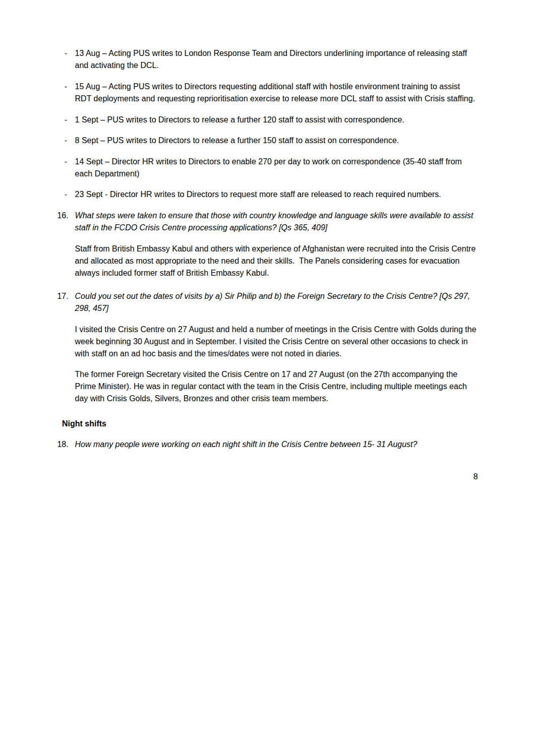13 Aug – Acting PUS writes to London Response Team and Directors underlining importance of releasing staff and activating the DCL.
15 Aug – Acting PUS writes to Directors requesting additional staff with hostile environment training to assist RDT deployments and requesting reprioritisation exercise to release more DCL staff to assist with Crisis staffing.
1 Sept – PUS writes to Directors to release a further 120 staff to assist with correspondence.
8 Sept – PUS writes to Directors to release a further 150 staff to assist on correspondence.
14 Sept – Director HR writes to Directors to enable 270 per day to work on correspondence (35-40 staff from each Department)
23 Sept - Director HR writes to Directors to request more staff are released to reach required numbers.
What steps were taken to ensure that those with country knowledge and language skills were available to assist staff in the FCDO Crisis Centre processing applications? [Qs 365, 409]
Staff from British Embassy Kabul and others with experience of Afghanistan were recruited into the Crisis Centre and allocated as most appropriate to the need and their skills. The Panels considering cases for evacuation always included former staff of British Embassy Kabul.
Could you set out the dates of visits by a) Sir Philip and b) the Foreign Secretary to the Crisis Centre? [Qs 297, 298, 457]
I visited the Crisis Centre on 27 August and held a number of meetings in the Crisis Centre with Golds during the week beginning 30 August and in September. I visited the Crisis Centre on several other occasions to check in with staff on an ad hoc basis and the times/dates were not noted in diaries.
The former Foreign Secretary visited the Crisis Centre on 17 and 27 August (on the 27th accompanying the Prime Minister). He was in regular contact with the team in the Crisis Centre, including multiple meetings each day with Crisis Golds, Silvers, Bronzes and other crisis team members.
Night shifts
How many people were working on each night shift in the Crisis Centre between 15- 31 August?
8